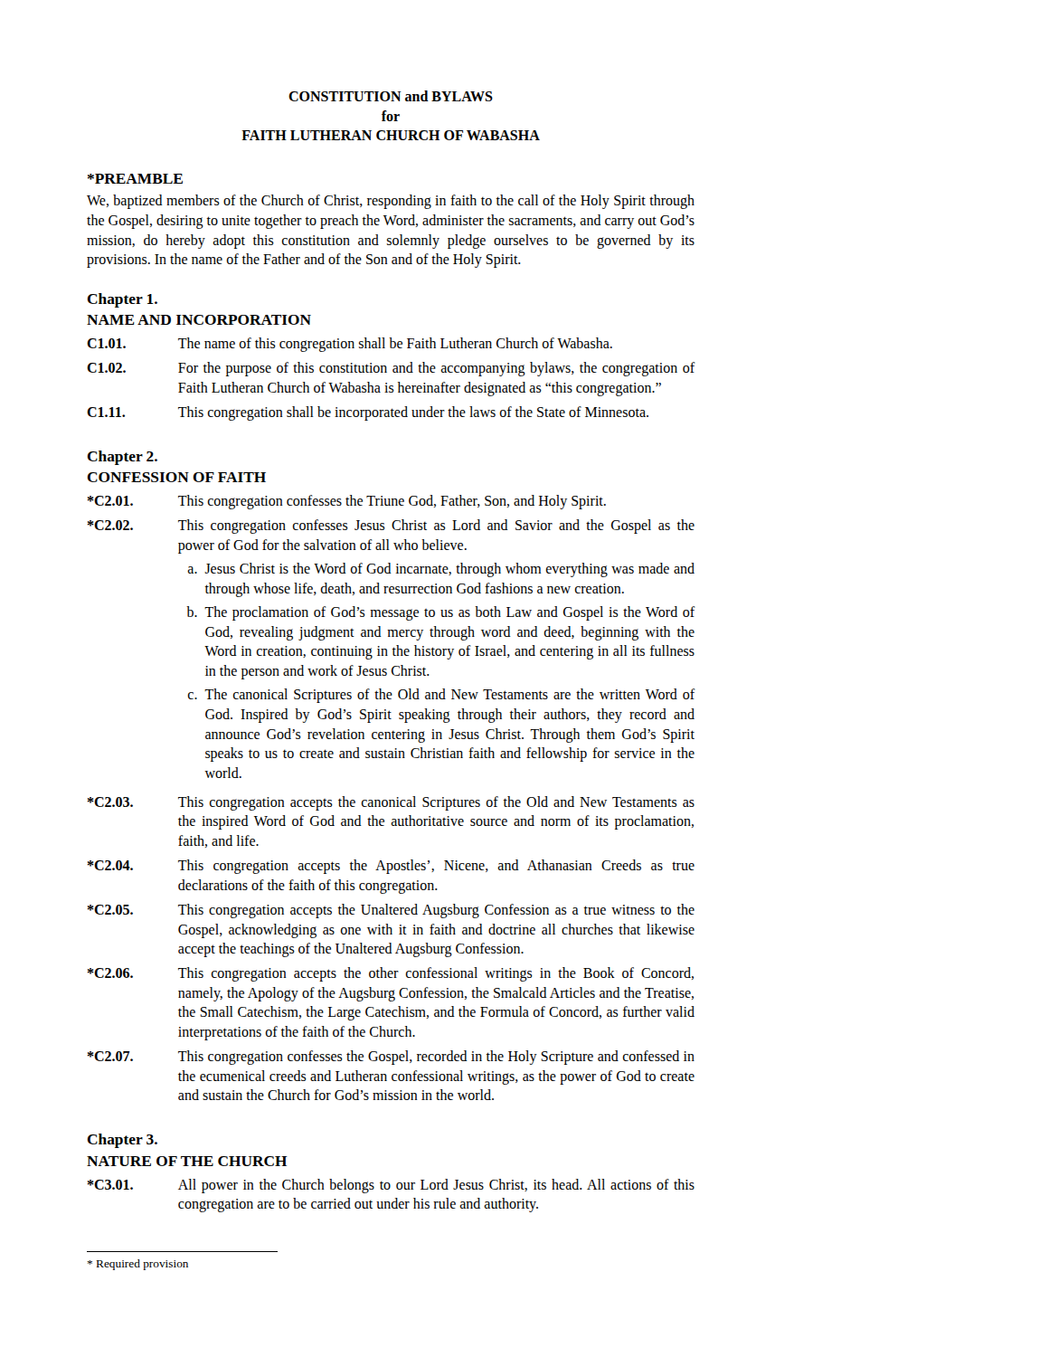CONSTITUTION and BYLAWS for FAITH LUTHERAN CHURCH OF WABASHA
*PREAMBLE
We, baptized members of the Church of Christ, responding in faith to the call of the Holy Spirit through the Gospel, desiring to unite together to preach the Word, administer the sacraments, and carry out God’s mission, do hereby adopt this constitution and solemnly pledge ourselves to be governed by its provisions. In the name of the Father and of the Son and of the Holy Spirit.
Chapter 1.
NAME AND INCORPORATION
| C1.01. | The name of this congregation shall be Faith Lutheran Church of Wabasha. |
| C1.02. | For the purpose of this constitution and the accompanying bylaws, the congregation of Faith Lutheran Church of Wabasha is hereinafter designated as “this congregation.” |
| C1.11. | This congregation shall be incorporated under the laws of the State of Minnesota. |
Chapter 2.
CONFESSION OF FAITH
| *C2.01. | This congregation confesses the Triune God, Father, Son, and Holy Spirit. |
| *C2.02. | This congregation confesses Jesus Christ as Lord and Savior and the Gospel as the power of God for the salvation of all who believe. Jesus Christ is the Word of God incarnate, through whom everything was made and through whose life, death, and resurrection God fashions a new creation. The proclamation of God’s message to us as both Law and Gospel is the Word of God, revealing judgment and mercy through word and deed, beginning with the Word in creation, continuing in the history of Israel, and centering in all its fullness in the person and work of Jesus Christ. The canonical Scriptures of the Old and New Testaments are the written Word of God. Inspired by God’s Spirit speaking through their authors, they record and announce God’s revelation centering in Jesus Christ. Through them God’s Spirit speaks to us to create and sustain Christian faith and fellowship for service in the world. |
| *C2.03. | This congregation accepts the canonical Scriptures of the Old and New Testaments as the inspired Word of God and the authoritative source and norm of its proclamation, faith, and life. |
| *C2.04. | This congregation accepts the Apostles’, Nicene, and Athanasian Creeds as true declarations of the faith of this congregation. |
| *C2.05. | This congregation accepts the Unaltered Augsburg Confession as a true witness to the Gospel, acknowledging as one with it in faith and doctrine all churches that likewise accept the teachings of the Unaltered Augsburg Confession. |
| *C2.06. | This congregation accepts the other confessional writings in the Book of Concord, namely, the Apology of the Augsburg Confession, the Smalcald Articles and the Treatise, the Small Catechism, the Large Catechism, and the Formula of Concord, as further valid interpretations of the faith of the Church. |
| *C2.07. | This congregation confesses the Gospel, recorded in the Holy Scripture and confessed in the ecumenical creeds and Lutheran confessional writings, as the power of God to create and sustain the Church for God’s mission in the world. |
Chapter 3.
NATURE OF THE CHURCH
| *C3.01. | All power in the Church belongs to our Lord Jesus Christ, its head. All actions of this congregation are to be carried out under his rule and authority. |
* Required provision